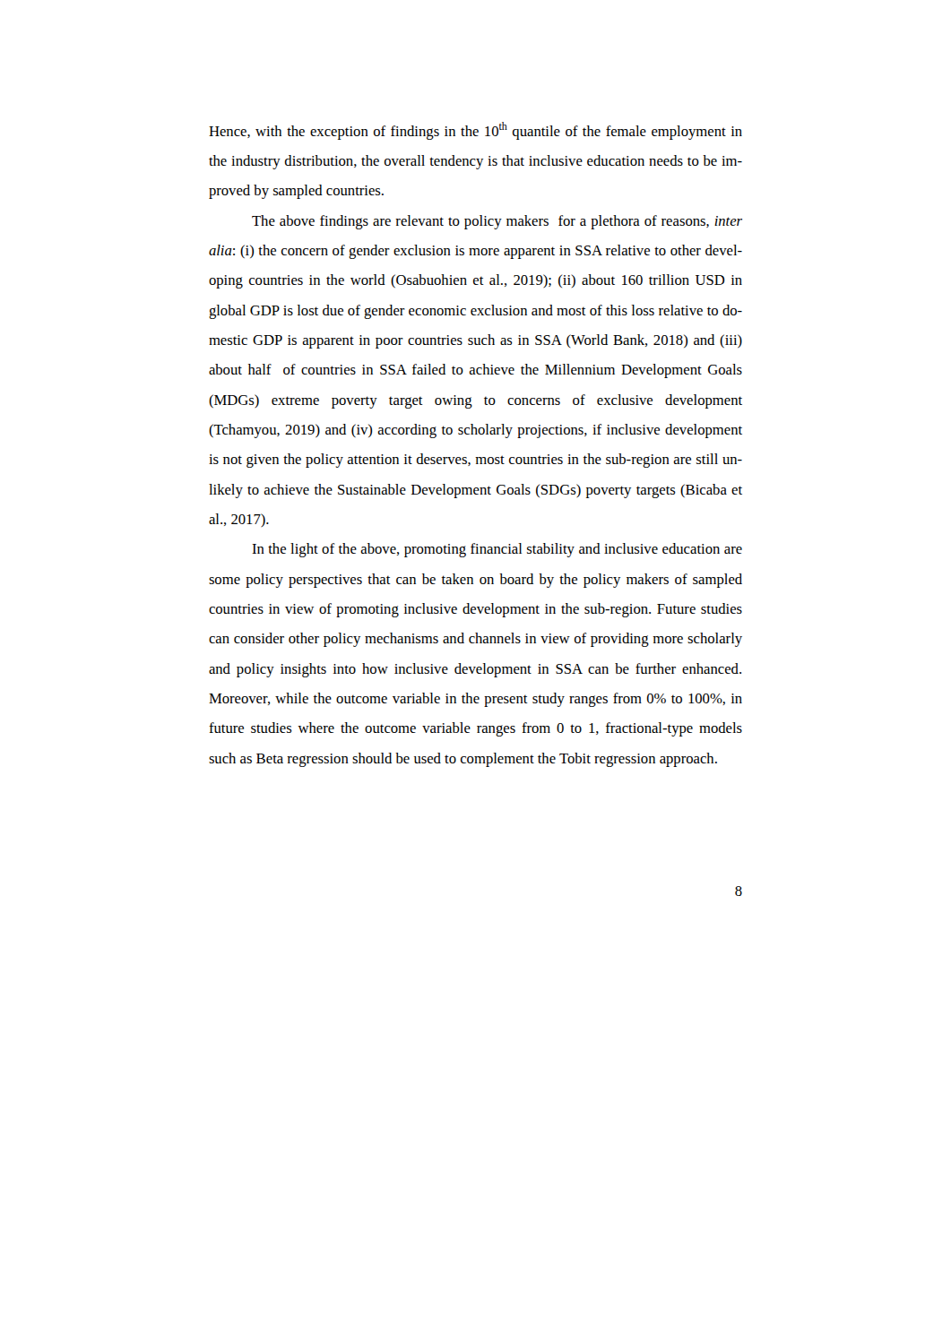Hence, with the exception of findings in the 10th quantile of the female employment in the industry distribution, the overall tendency is that inclusive education needs to be improved by sampled countries.
The above findings are relevant to policy makers for a plethora of reasons, inter alia: (i) the concern of gender exclusion is more apparent in SSA relative to other developing countries in the world (Osabuohien et al., 2019); (ii) about 160 trillion USD in global GDP is lost due of gender economic exclusion and most of this loss relative to domestic GDP is apparent in poor countries such as in SSA (World Bank, 2018) and (iii) about half of countries in SSA failed to achieve the Millennium Development Goals (MDGs) extreme poverty target owing to concerns of exclusive development (Tchamyou, 2019) and (iv) according to scholarly projections, if inclusive development is not given the policy attention it deserves, most countries in the sub-region are still unlikely to achieve the Sustainable Development Goals (SDGs) poverty targets (Bicaba et al., 2017).
In the light of the above, promoting financial stability and inclusive education are some policy perspectives that can be taken on board by the policy makers of sampled countries in view of promoting inclusive development in the sub-region. Future studies can consider other policy mechanisms and channels in view of providing more scholarly and policy insights into how inclusive development in SSA can be further enhanced. Moreover, while the outcome variable in the present study ranges from 0% to 100%, in future studies where the outcome variable ranges from 0 to 1, fractional-type models such as Beta regression should be used to complement the Tobit regression approach.
8